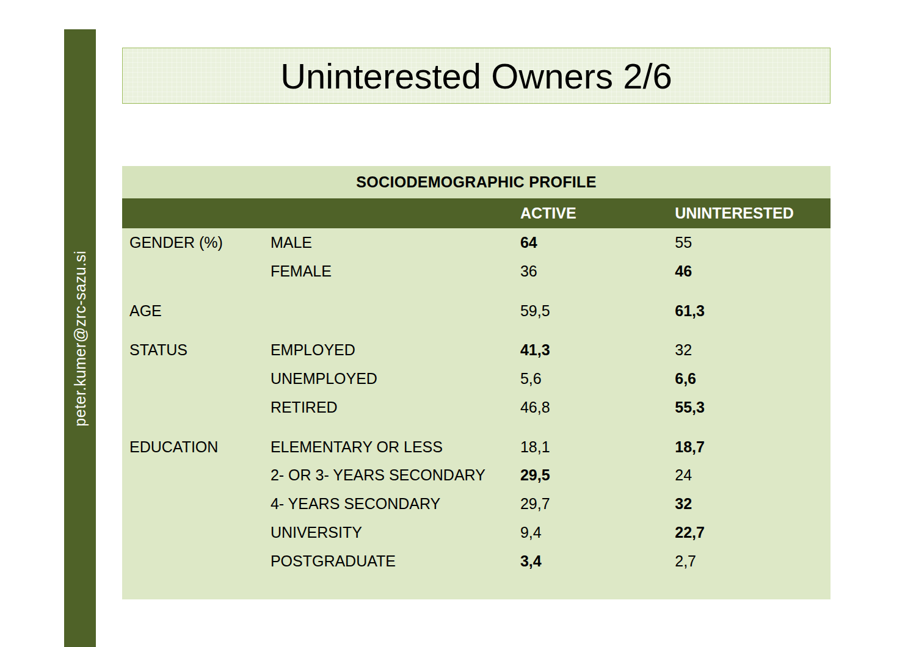peter.kumer@zrc-sazu.si
Uninterested Owners 2/6
SOCIODEMOGRAPHIC PROFILE
| | ACTIVE | UNINTERESTED |
| --- | --- | --- |
| GENDER (%) | MALE | 64 | 55 |
| | FEMALE | 36 | 46 |
| AGE | | 59,5 | 61,3 |
| STATUS | EMPLOYED | 41,3 | 32 |
| | UNEMPLOYED | 5,6 | 6,6 |
| | RETIRED | 46,8 | 55,3 |
| EDUCATION | ELEMENTARY OR LESS | 18,1 | 18,7 |
| | 2- OR 3- YEARS SECONDARY | 29,5 | 24 |
| | 4- YEARS SECONDARY | 29,7 | 32 |
| | UNIVERSITY | 9,4 | 22,7 |
| | POSTGRADUATE | 3,4 | 2,7 |